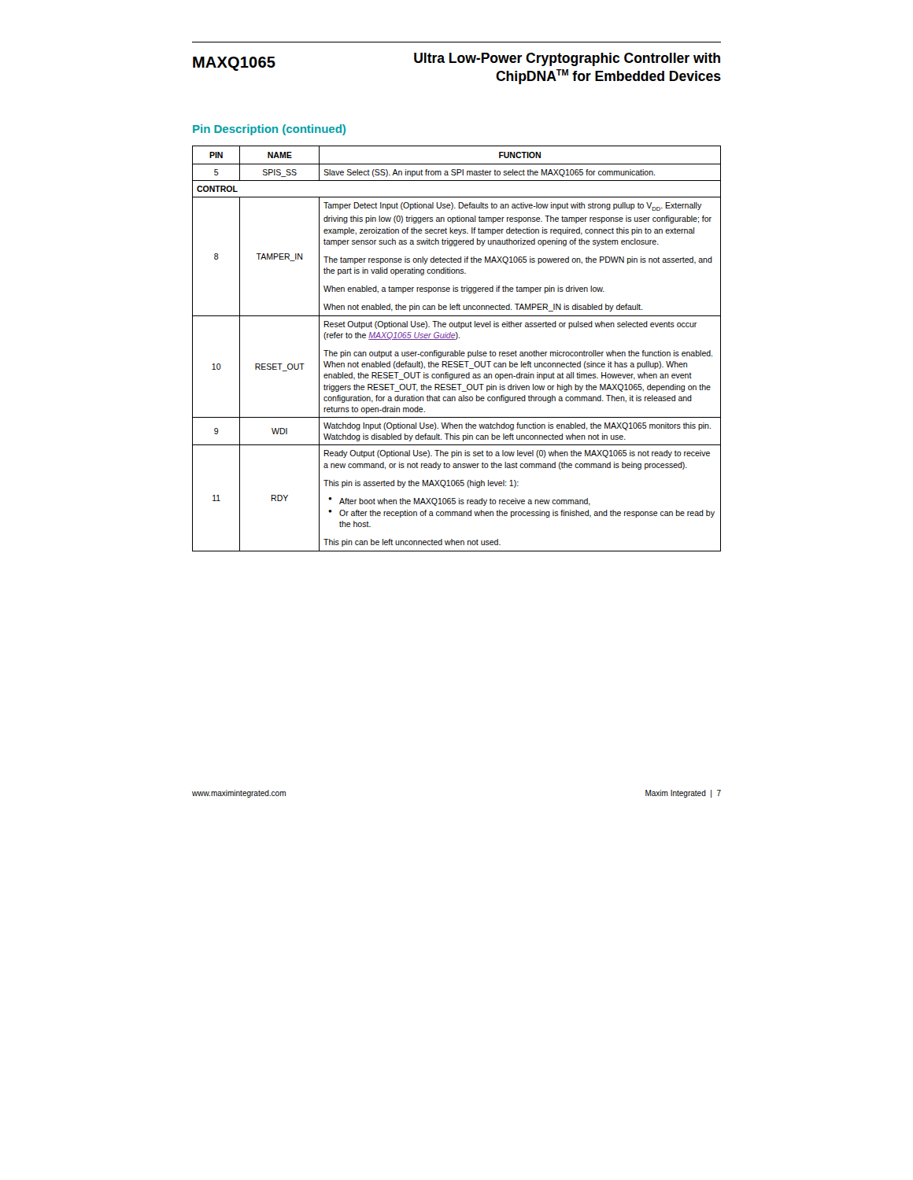MAXQ1065
Ultra Low-Power Cryptographic Controller with
ChipDNATM for Embedded Devices
Pin Description (continued)
| PIN | NAME | FUNCTION |
| --- | --- | --- |
| 5 | SPIS_SS | Slave Select (SS). An input from a SPI master to select the MAXQ1065 for communication. |
| CONTROL |
| 8 | TAMPER_IN | Tamper Detect Input (Optional Use). Defaults to an active-low input with strong pullup to V DD . Externally driving this pin low (0) triggers an optional tamper response. The tamper response is user configurable; for example, zeroization of the secret keys. If tamper detection is required, connect this pin to an external tamper sensor such as a switch triggered by unauthorized opening of the system enclosure. The tamper response is only detected if the MAXQ1065 is powered on, the PDWN pin is not asserted, and the part is in valid operating conditions. When enabled, a tamper response is triggered if the tamper pin is driven low. When not enabled, the pin can be left unconnected. TAMPER_IN is disabled by default. |
| 10 | RESET_OUT | Reset Output (Optional Use). The output level is either asserted or pulsed when selected events occur (refer to the MAXQ1065 User Guide ). The pin can output a user-configurable pulse to reset another microcontroller when the function is enabled. When not enabled (default), the RESET_OUT can be left unconnected (since it has a pullup). When enabled, the RESET_OUT is configured as an open-drain input at all times. However, when an event triggers the RESET_OUT, the RESET_OUT pin is driven low or high by the MAXQ1065, depending on the configuration, for a duration that can also be configured through a command. Then, it is released and returns to open-drain mode. |
| 9 | WDI | Watchdog Input (Optional Use). When the watchdog function is enabled, the MAXQ1065 monitors this pin. Watchdog is disabled by default. This pin can be left unconnected when not in use. |
| 11 | RDY | Ready Output (Optional Use). The pin is set to a low level (0) when the MAXQ1065 is not ready to receive a new command, or is not ready to answer to the last command (the command is being processed). This pin is asserted by the MAXQ1065 (high level: 1): After boot when the MAXQ1065 is ready to receive a new command, Or after the reception of a command when the processing is finished, and the response can be read by the host. This pin can be left unconnected when not used. |
www.maximintegrated.com
Maxim Integrated | 7